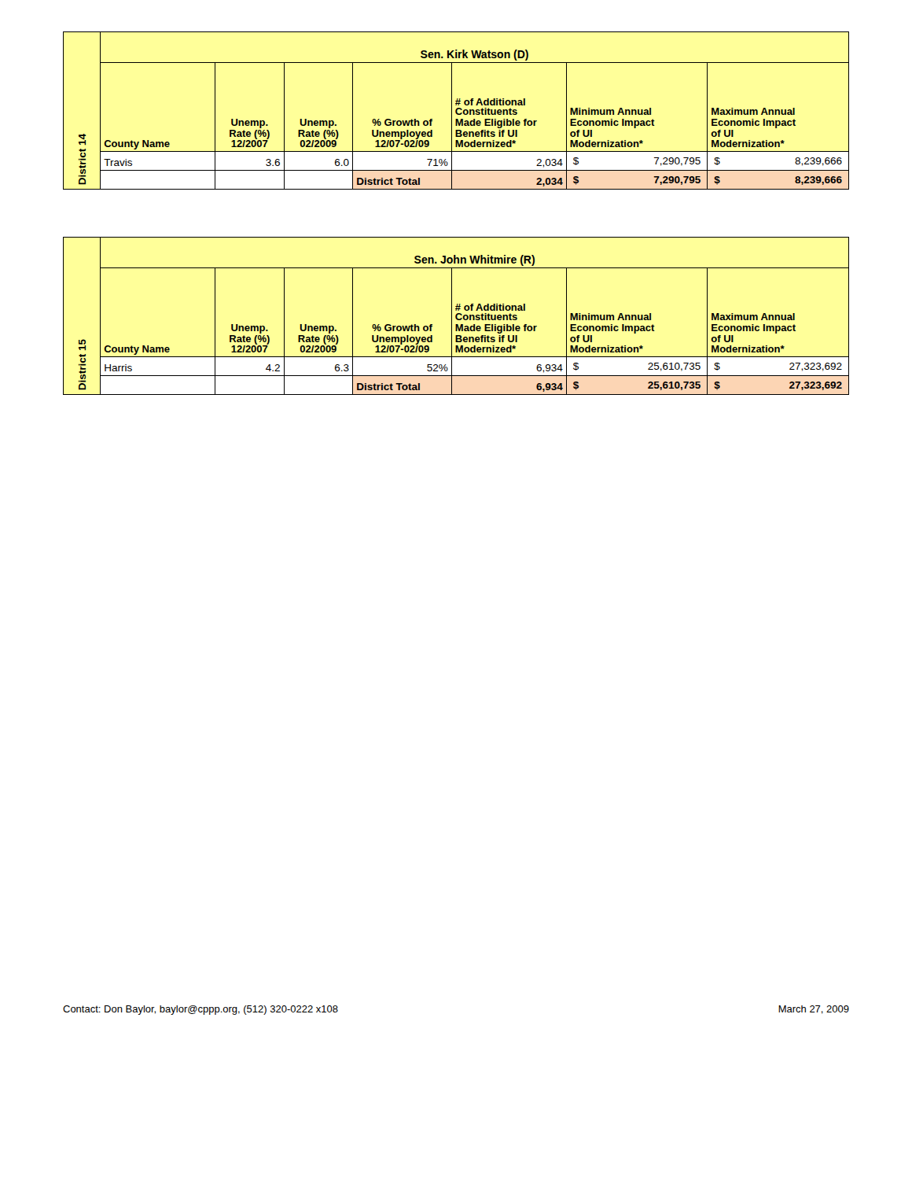| District 14 | Sen. Kirk Watson (D) |
| County Name | Unemp. Rate (%) 12/2007 | Unemp. Rate (%) 02/2009 | % Growth of Unemployed 12/07-02/09 | # of Additional Constituents Made Eligible for Benefits if UI Modernized* | Minimum Annual Economic Impact of UI Modernization* | Maximum Annual Economic Impact of UI Modernization* |
| Travis | 3.6 | 6.0 | 71% | 2,034 | $ 7,290,795 | $ 8,239,666 |
| | | | District Total | 2,034 | $ 7,290,795 | $ 8,239,666 |
| District 15 | Sen. John Whitmire (R) |
| County Name | Unemp. Rate (%) 12/2007 | Unemp. Rate (%) 02/2009 | % Growth of Unemployed 12/07-02/09 | # of Additional Constituents Made Eligible for Benefits if UI Modernized* | Minimum Annual Economic Impact of UI Modernization* | Maximum Annual Economic Impact of UI Modernization* |
| Harris | 4.2 | 6.3 | 52% | 6,934 | $ 25,610,735 | $ 27,323,692 |
| | | | District Total | 6,934 | $ 25,610,735 | $ 27,323,692 |
Contact: Don Baylor, baylor@cppp.org, (512) 320-0222 x108
March 27, 2009